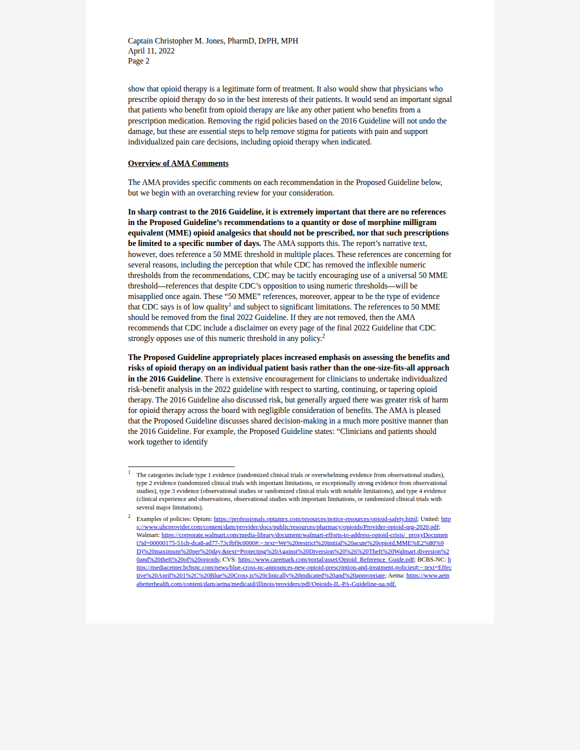Captain Christopher M. Jones, PharmD, DrPH, MPH
April 11, 2022
Page 2
show that opioid therapy is a legitimate form of treatment. It also would show that physicians who prescribe opioid therapy do so in the best interests of their patients. It would send an important signal that patients who benefit from opioid therapy are like any other patient who benefits from a prescription medication. Removing the rigid policies based on the 2016 Guideline will not undo the damage, but these are essential steps to help remove stigma for patients with pain and support individualized pain care decisions, including opioid therapy when indicated.
Overview of AMA Comments
The AMA provides specific comments on each recommendation in the Proposed Guideline below, but we begin with an overarching review for your consideration.
In sharp contrast to the 2016 Guideline, it is extremely important that there are no references in the Proposed Guideline’s recommendations to a quantity or dose of morphine milligram equivalent (MME) opioid analgesics that should not be prescribed, nor that such prescriptions be limited to a specific number of days. The AMA supports this. The report’s narrative text, however, does reference a 50 MME threshold in multiple places. These references are concerning for several reasons, including the perception that while CDC has removed the inflexible numeric thresholds from the recommendations, CDC may be tacitly encouraging use of a universal 50 MME threshold—references that despite CDC’s opposition to using numeric thresholds—will be misapplied once again. These “50 MME” references, moreover, appear to be the type of evidence that CDC says is of low quality1 and subject to significant limitations. The references to 50 MME should be removed from the final 2022 Guideline. If they are not removed, then the AMA recommends that CDC include a disclaimer on every page of the final 2022 Guideline that CDC strongly opposes use of this numeric threshold in any policy.2
The Proposed Guideline appropriately places increased emphasis on assessing the benefits and risks of opioid therapy on an individual patient basis rather than the one-size-fits-all approach in the 2016 Guideline. There is extensive encouragement for clinicians to undertake individualized risk-benefit analysis in the 2022 guideline with respect to starting, continuing, or tapering opioid therapy. The 2016 Guideline also discussed risk, but generally argued there was greater risk of harm for opioid therapy across the board with negligible consideration of benefits. The AMA is pleased that the Proposed Guideline discusses shared decision-making in a much more positive manner than the 2016 Guideline. For example, the Proposed Guideline states: “Clinicians and patients should work together to identify
The categories include type 1 evidence (randomized clinical trials or overwhelming evidence from observational studies), type 2 evidence (randomized clinical trials with important limitations, or exceptionally strong evidence from observational studies), type 3 evidence (observational studies or randomized clinical trials with notable limitations), and type 4 evidence (clinical experience and observations, observational studies with important limitations, or randomized clinical trials with several major limitations).
Examples of policies: Optum: https://professionals.optumrx.com/resources/notice-resources/opioid-safety.html; United: https://www.uhcprovider.com/content/dam/provider/docs/public/resources/pharmacy/opioids/Provider-opioid-qrg-2020.pdf; Walmart: https://corporate.walmart.com/media-library/document/walmart-efforts-to-address-opioid-crisis/_proxyDocument?id=00000175-51cb-dca8-ad77-73cfbf9c0000#:~:text=We%20restrict%20initial%20acute%20opioid,MME%E2%80%9D)%20maximum%20per%20day.&text=Protecting%20Against%20Diversion%20%26%20Theft%20Walmart,diversion%20and%20theft%20of%20opioids; CVS: https://www.caremark.com/portal/asset/Opioid_Reference_Guide.pdf; BCBS-NC: https://mediacenter.bcbsnc.com/news/blue-cross-nc-announces-new-opioid-prescription-and-treatment-policies#:~:text=Effective%20April%201%2C%20Blue%20Cross,is%20clinically%20indicated%20and%20appropriate; Aetna: https://www.aetnabetterhealth.com/content/dam/aetna/medicaid/illinois/providers/pdf/Opioids-IL-PA-Guideline-ua.pdf.